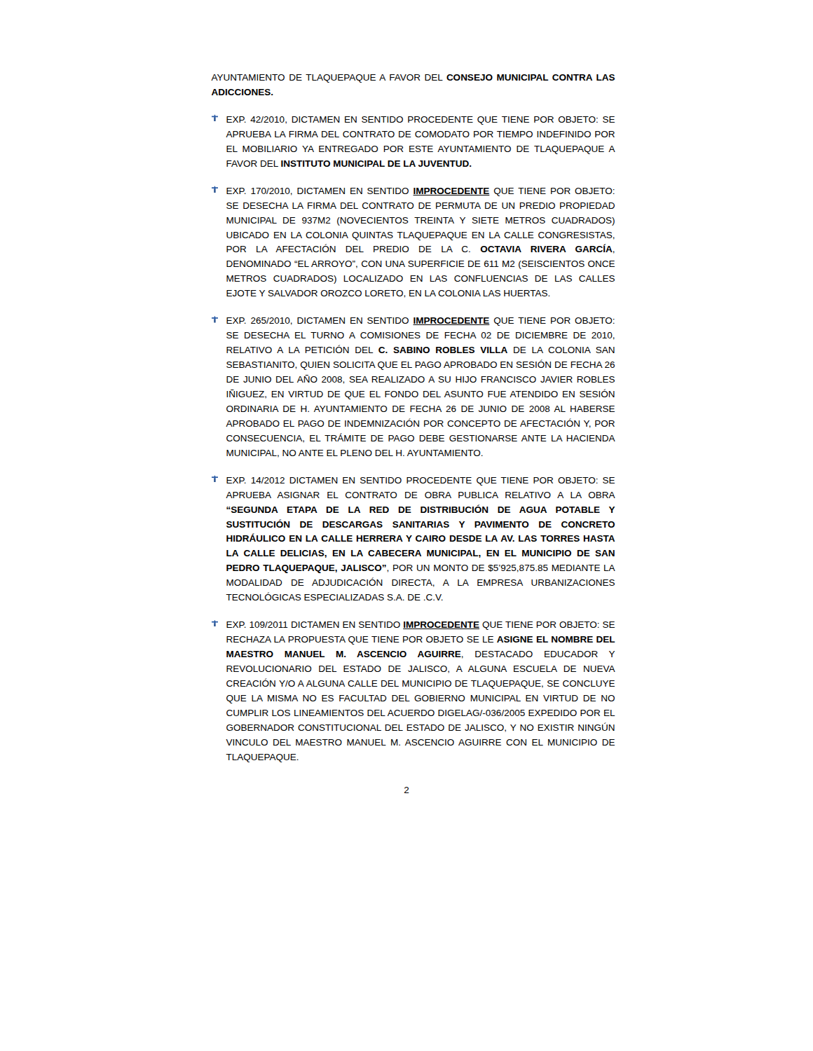AYUNTAMIENTO DE TLAQUEPAQUE A FAVOR DEL CONSEJO MUNICIPAL CONTRA LAS ADICCIONES.
EXP. 42/2010, DICTAMEN EN SENTIDO PROCEDENTE QUE TIENE POR OBJETO: SE APRUEBA LA FIRMA DEL CONTRATO DE COMODATO POR TIEMPO INDEFINIDO POR EL MOBILIARIO YA ENTREGADO POR ESTE AYUNTAMIENTO DE TLAQUEPAQUE A FAVOR DEL INSTITUTO MUNICIPAL DE LA JUVENTUD.
EXP. 170/2010, DICTAMEN EN SENTIDO IMPROCEDENTE QUE TIENE POR OBJETO: SE DESECHA LA FIRMA DEL CONTRATO DE PERMUTA DE UN PREDIO PROPIEDAD MUNICIPAL DE 937M2 (NOVECIENTOS TREINTA Y SIETE METROS CUADRADOS) UBICADO EN LA COLONIA QUINTAS TLAQUEPAQUE EN LA CALLE CONGRESISTAS, POR LA AFECTACIÓN DEL PREDIO DE LA C. OCTAVIA RIVERA GARCÍA, DENOMINADO “EL ARROYO”, CON UNA SUPERFICIE DE 611 M2 (SEISCIENTOS ONCE METROS CUADRADOS) LOCALIZADO EN LAS CONFLUENCIAS DE LAS CALLES EJOTE Y SALVADOR OROZCO LORETO, EN LA COLONIA LAS HUERTAS.
EXP. 265/2010, DICTAMEN EN SENTIDO IMPROCEDENTE QUE TIENE POR OBJETO: SE DESECHA EL TURNO A COMISIONES DE FECHA 02 DE DICIEMBRE DE 2010, RELATIVO A LA PETICIÓN DEL C. SABINO ROBLES VILLA DE LA COLONIA SAN SEBASTIANITO, QUIEN SOLICITA QUE EL PAGO APROBADO EN SESIÓN DE FECHA 26 DE JUNIO DEL AÑO 2008, SEA REALIZADO A SU HIJO FRANCISCO JAVIER ROBLES IÑIGUEZ, EN VIRTUD DE QUE EL FONDO DEL ASUNTO FUE ATENDIDO EN SESIÓN ORDINARIA DE H. AYUNTAMIENTO DE FECHA 26 DE JUNIO DE 2008 AL HABERSE APROBADO EL PAGO DE INDEMNIZACIÓN POR CONCEPTO DE AFECTACIÓN Y, POR CONSECUENCIA, EL TRÁMITE DE PAGO DEBE GESTIONARSE ANTE LA HACIENDA MUNICIPAL, NO ANTE EL PLENO DEL H. AYUNTAMIENTO.
EXP. 14/2012 DICTAMEN EN SENTIDO PROCEDENTE QUE TIENE POR OBJETO: SE APRUEBA ASIGNAR EL CONTRATO DE OBRA PUBLICA RELATIVO A LA OBRA “SEGUNDA ETAPA DE LA RED DE DISTRIBUCIÓN DE AGUA POTABLE Y SUSTITUCIÓN DE DESCARGAS SANITARIAS Y PAVIMENTO DE CONCRETO HIDRÁULICO EN LA CALLE HERRERA Y CAIRO DESDE LA AV. LAS TORRES HASTA LA CALLE DELICIAS, EN LA CABECERA MUNICIPAL, EN EL MUNICIPIO DE SAN PEDRO TLAQUEPAQUE, JALISCO”, POR UN MONTO DE $5’925,875.85 MEDIANTE LA MODALIDAD DE ADJUDICACIÓN DIRECTA, A LA EMPRESA URBANIZACIONES TECNOLÓGICAS ESPECIALIZADAS S.A. DE .C.V.
EXP. 109/2011 DICTAMEN EN SENTIDO IMPROCEDENTE QUE TIENE POR OBJETO: SE RECHAZA LA PROPUESTA QUE TIENE POR OBJETO SE LE ASIGNE EL NOMBRE DEL MAESTRO MANUEL M. ASCENCIO AGUIRRE, DESTACADO EDUCADOR Y REVOLUCIONARIO DEL ESTADO DE JALISCO, A ALGUNA ESCUELA DE NUEVA CREACIÓN Y/O A ALGUNA CALLE DEL MUNICIPIO DE TLAQUEPAQUE, SE CONCLUYE QUE LA MISMA NO ES FACULTAD DEL GOBIERNO MUNICIPAL EN VIRTUD DE NO CUMPLIR LOS LINEAMIENTOS DEL ACUERDO DIGELAG/-036/2005 EXPEDIDO POR EL GOBERNADOR CONSTITUCIONAL DEL ESTADO DE JALISCO, Y NO EXISTIR NINGÚN VINCULO DEL MAESTRO MANUEL M. ASCENCIO AGUIRRE CON EL MUNICIPIO DE TLAQUEPAQUE.
2